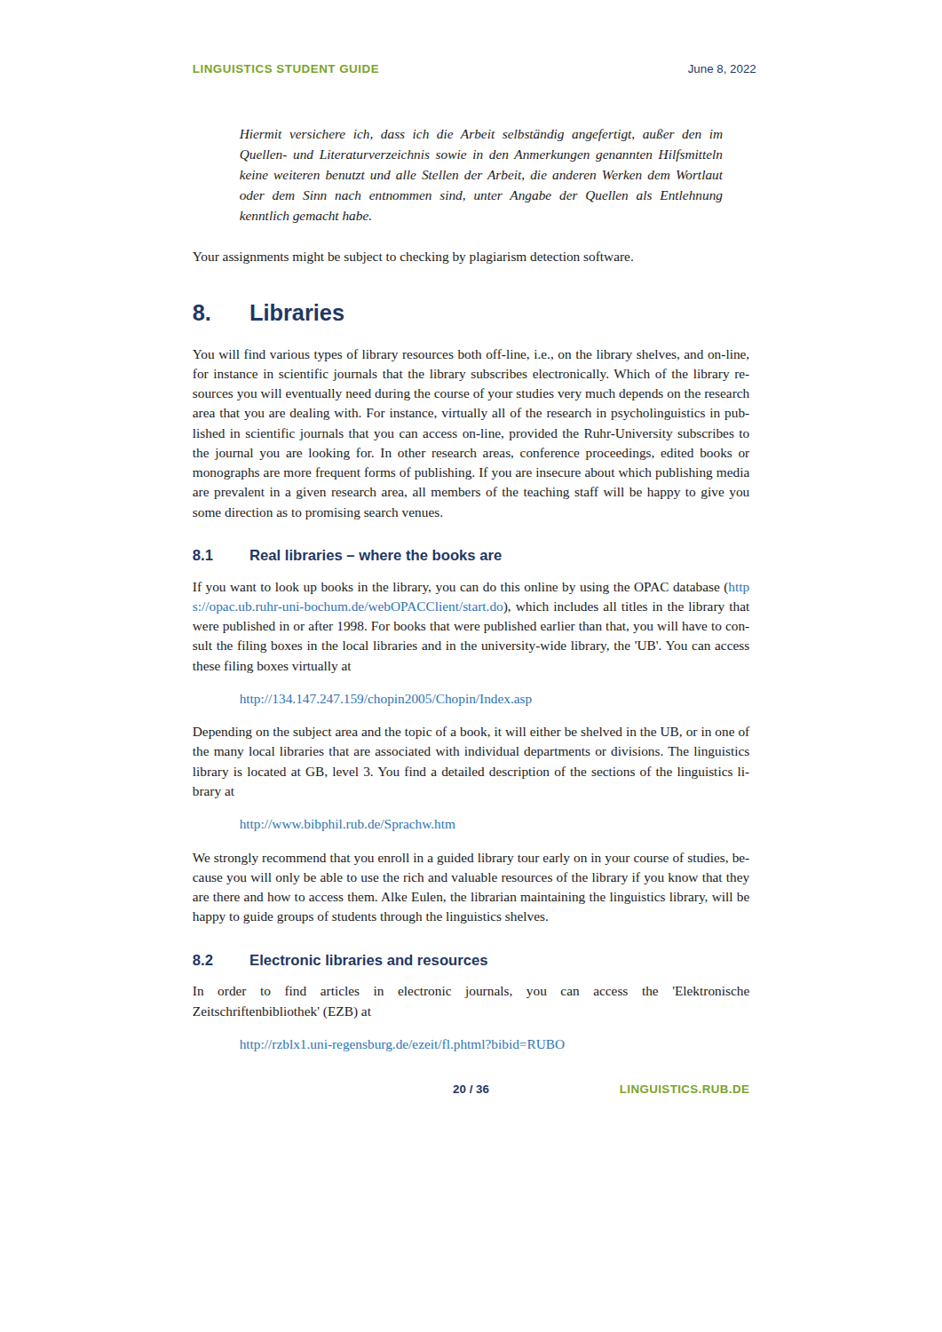LINGUISTICS STUDENT GUIDE
June 8, 2022
Hiermit versichere ich, dass ich die Arbeit selbständig angefertigt, außer den im Quellen- und Literaturverzeichnis sowie in den Anmerkungen genannten Hilfsmitteln keine weiteren benutzt und alle Stellen der Arbeit, die anderen Werken dem Wortlaut oder dem Sinn nach entnommen sind, unter Angabe der Quellen als Entlehnung kenntlich gemacht habe.
Your assignments might be subject to checking by plagiarism detection software.
8. Libraries
You will find various types of library resources both off-line, i.e., on the library shelves, and on-line, for instance in scientific journals that the library subscribes electronically. Which of the library resources you will eventually need during the course of your studies very much depends on the research area that you are dealing with. For instance, virtually all of the research in psycholinguistics in published in scientific journals that you can access on-line, provided the Ruhr-University subscribes to the journal you are looking for. In other research areas, conference proceedings, edited books or monographs are more frequent forms of publishing. If you are insecure about which publishing media are prevalent in a given research area, all members of the teaching staff will be happy to give you some direction as to promising search venues.
8.1 Real libraries – where the books are
If you want to look up books in the library, you can do this online by using the OPAC database (https://opac.ub.ruhr-uni-bochum.de/webOPACClient/start.do), which includes all titles in the library that were published in or after 1998. For books that were published earlier than that, you will have to consult the filing boxes in the local libraries and in the university-wide library, the 'UB'. You can access these filing boxes virtually at
http://134.147.247.159/chopin2005/Chopin/Index.asp
Depending on the subject area and the topic of a book, it will either be shelved in the UB, or in one of the many local libraries that are associated with individual departments or divisions. The linguistics library is located at GB, level 3. You find a detailed description of the sections of the linguistics library at
http://www.bibphil.rub.de/Sprachw.htm
We strongly recommend that you enroll in a guided library tour early on in your course of studies, because you will only be able to use the rich and valuable resources of the library if you know that they are there and how to access them. Alke Eulen, the librarian maintaining the linguistics library, will be happy to guide groups of students through the linguistics shelves.
8.2 Electronic libraries and resources
In order to find articles in electronic journals, you can access the 'Elektronische Zeitschriftenbibliothek' (EZB) at
http://rzblx1.uni-regensburg.de/ezeit/fl.phtml?bibid=RUBO
20 / 36 LINGUISTICS.RUB.DE